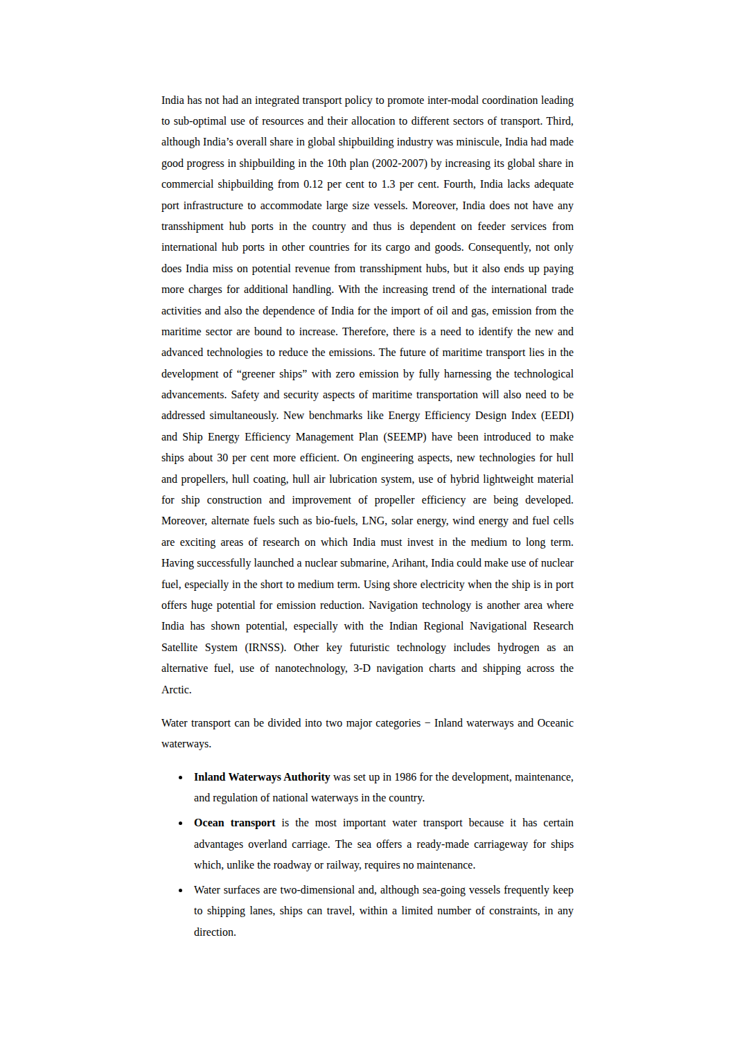India has not had an integrated transport policy to promote inter-modal coordination leading to sub-optimal use of resources and their allocation to different sectors of transport. Third, although India’s overall share in global shipbuilding industry was miniscule, India had made good progress in shipbuilding in the 10th plan (2002-2007) by increasing its global share in commercial shipbuilding from 0.12 per cent to 1.3 per cent. Fourth, India lacks adequate port infrastructure to accommodate large size vessels. Moreover, India does not have any transshipment hub ports in the country and thus is dependent on feeder services from international hub ports in other countries for its cargo and goods. Consequently, not only does India miss on potential revenue from transshipment hubs, but it also ends up paying more charges for additional handling. With the increasing trend of the international trade activities and also the dependence of India for the import of oil and gas, emission from the maritime sector are bound to increase. Therefore, there is a need to identify the new and advanced technologies to reduce the emissions. The future of maritime transport lies in the development of “greener ships” with zero emission by fully harnessing the technological advancements. Safety and security aspects of maritime transportation will also need to be addressed simultaneously. New benchmarks like Energy Efficiency Design Index (EEDI) and Ship Energy Efficiency Management Plan (SEEMP) have been introduced to make ships about 30 per cent more efficient. On engineering aspects, new technologies for hull and propellers, hull coating, hull air lubrication system, use of hybrid lightweight material for ship construction and improvement of propeller efficiency are being developed. Moreover, alternate fuels such as bio-fuels, LNG, solar energy, wind energy and fuel cells are exciting areas of research on which India must invest in the medium to long term. Having successfully launched a nuclear submarine, Arihant, India could make use of nuclear fuel, especially in the short to medium term. Using shore electricity when the ship is in port offers huge potential for emission reduction. Navigation technology is another area where India has shown potential, especially with the Indian Regional Navigational Research Satellite System (IRNSS). Other key futuristic technology includes hydrogen as an alternative fuel, use of nanotechnology, 3-D navigation charts and shipping across the Arctic.
Water transport can be divided into two major categories − Inland waterways and Oceanic waterways.
Inland Waterways Authority was set up in 1986 for the development, maintenance, and regulation of national waterways in the country.
Ocean transport is the most important water transport because it has certain advantages overland carriage. The sea offers a ready-made carriageway for ships which, unlike the roadway or railway, requires no maintenance.
Water surfaces are two-dimensional and, although sea-going vessels frequently keep to shipping lanes, ships can travel, within a limited number of constraints, in any direction.